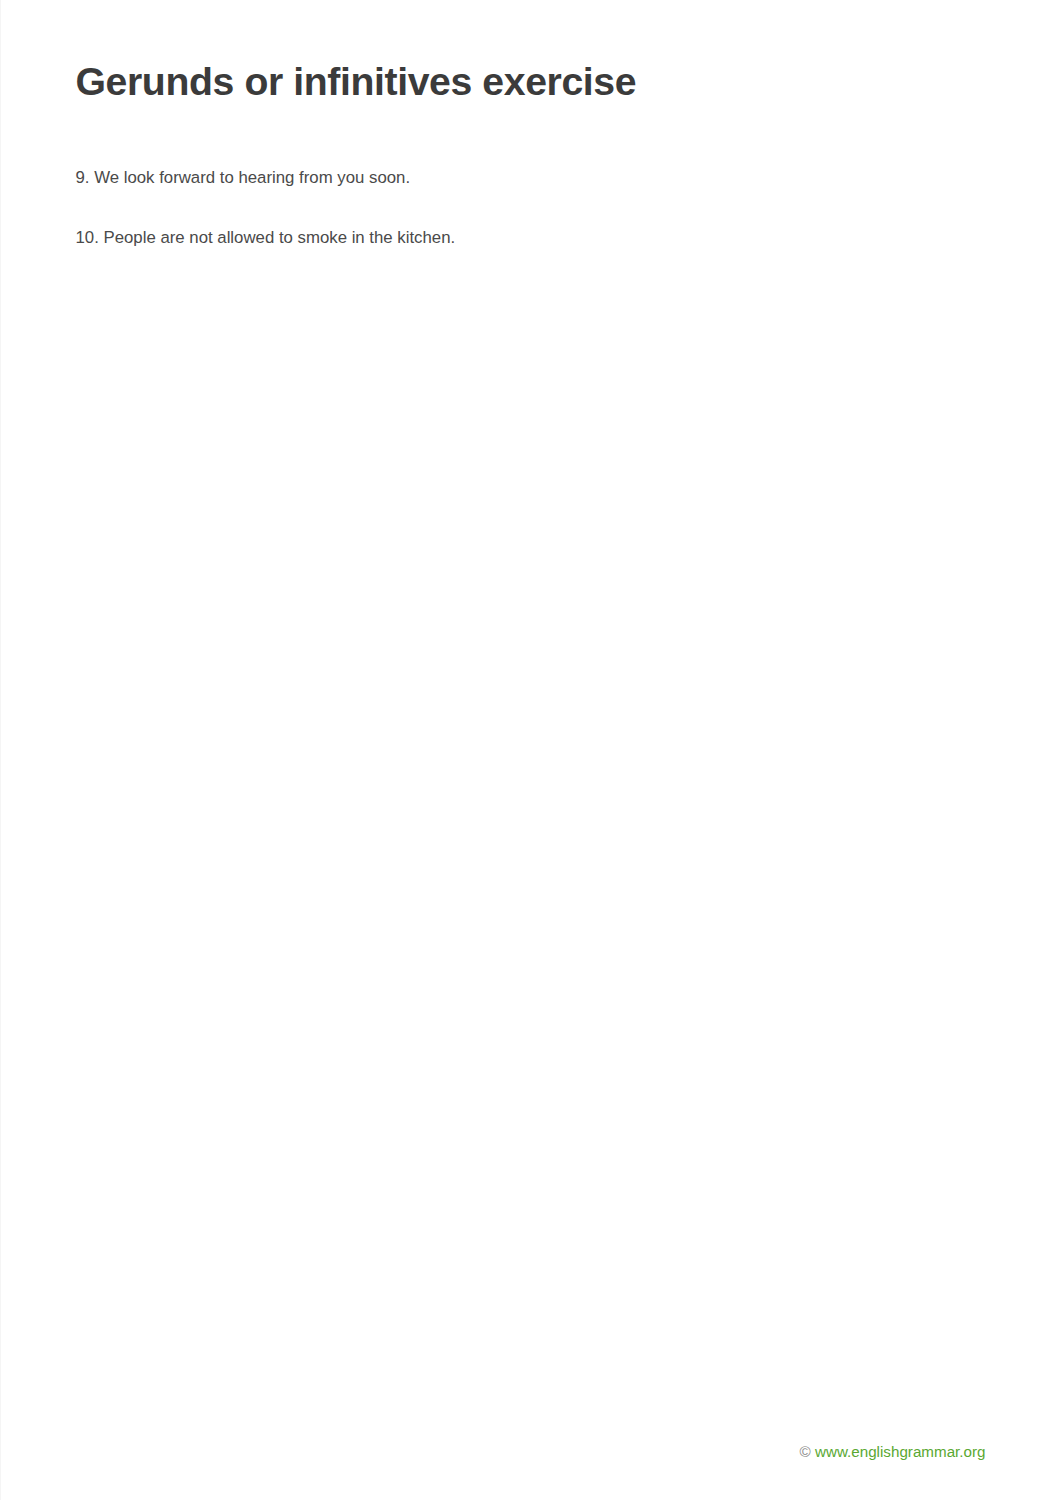Gerunds or infinitives exercise
9. We look forward to hearing from you soon.
10. People are not allowed to smoke in the kitchen.
© www.englishgrammar.org